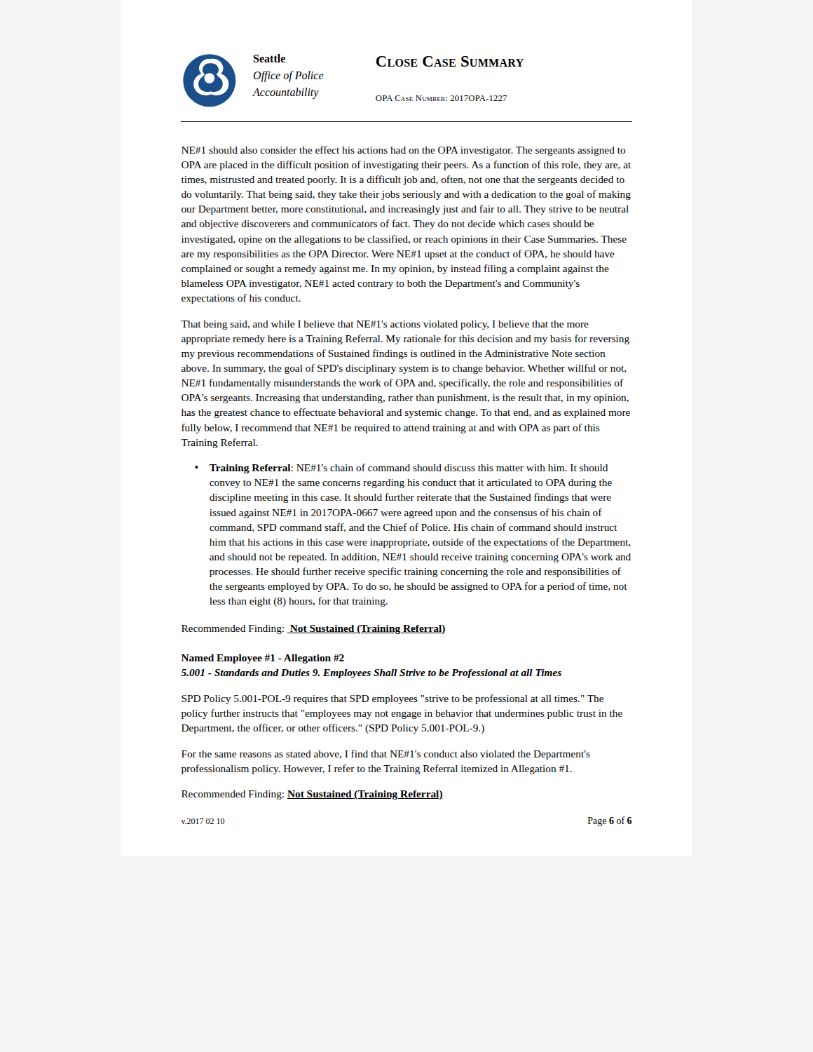Seattle
Office of Police
Accountability
Close Case Summary
OPA Case Number: 2017OPA-1227
NE#1 should also consider the effect his actions had on the OPA investigator. The sergeants assigned to OPA are placed in the difficult position of investigating their peers. As a function of this role, they are, at times, mistrusted and treated poorly. It is a difficult job and, often, not one that the sergeants decided to do voluntarily. That being said, they take their jobs seriously and with a dedication to the goal of making our Department better, more constitutional, and increasingly just and fair to all. They strive to be neutral and objective discoverers and communicators of fact. They do not decide which cases should be investigated, opine on the allegations to be classified, or reach opinions in their Case Summaries. These are my responsibilities as the OPA Director. Were NE#1 upset at the conduct of OPA, he should have complained or sought a remedy against me. In my opinion, by instead filing a complaint against the blameless OPA investigator, NE#1 acted contrary to both the Department's and Community's expectations of his conduct.
That being said, and while I believe that NE#1's actions violated policy, I believe that the more appropriate remedy here is a Training Referral. My rationale for this decision and my basis for reversing my previous recommendations of Sustained findings is outlined in the Administrative Note section above. In summary, the goal of SPD's disciplinary system is to change behavior. Whether willful or not, NE#1 fundamentally misunderstands the work of OPA and, specifically, the role and responsibilities of OPA's sergeants. Increasing that understanding, rather than punishment, is the result that, in my opinion, has the greatest chance to effectuate behavioral and systemic change. To that end, and as explained more fully below, I recommend that NE#1 be required to attend training at and with OPA as part of this Training Referral.
Training Referral: NE#1's chain of command should discuss this matter with him. It should convey to NE#1 the same concerns regarding his conduct that it articulated to OPA during the discipline meeting in this case. It should further reiterate that the Sustained findings that were issued against NE#1 in 2017OPA-0667 were agreed upon and the consensus of his chain of command, SPD command staff, and the Chief of Police. His chain of command should instruct him that his actions in this case were inappropriate, outside of the expectations of the Department, and should not be repeated. In addition, NE#1 should receive training concerning OPA's work and processes. He should further receive specific training concerning the role and responsibilities of the sergeants employed by OPA. To do so, he should be assigned to OPA for a period of time, not less than eight (8) hours, for that training.
Recommended Finding: Not Sustained (Training Referral)
Named Employee #1 - Allegation #2
5.001 - Standards and Duties 9. Employees Shall Strive to be Professional at all Times
SPD Policy 5.001-POL-9 requires that SPD employees "strive to be professional at all times." The policy further instructs that "employees may not engage in behavior that undermines public trust in the Department, the officer, or other officers." (SPD Policy 5.001-POL-9.)
For the same reasons as stated above, I find that NE#1's conduct also violated the Department's professionalism policy. However, I refer to the Training Referral itemized in Allegation #1.
Recommended Finding: Not Sustained (Training Referral)
v.2017 02 10 Page 6 of 6